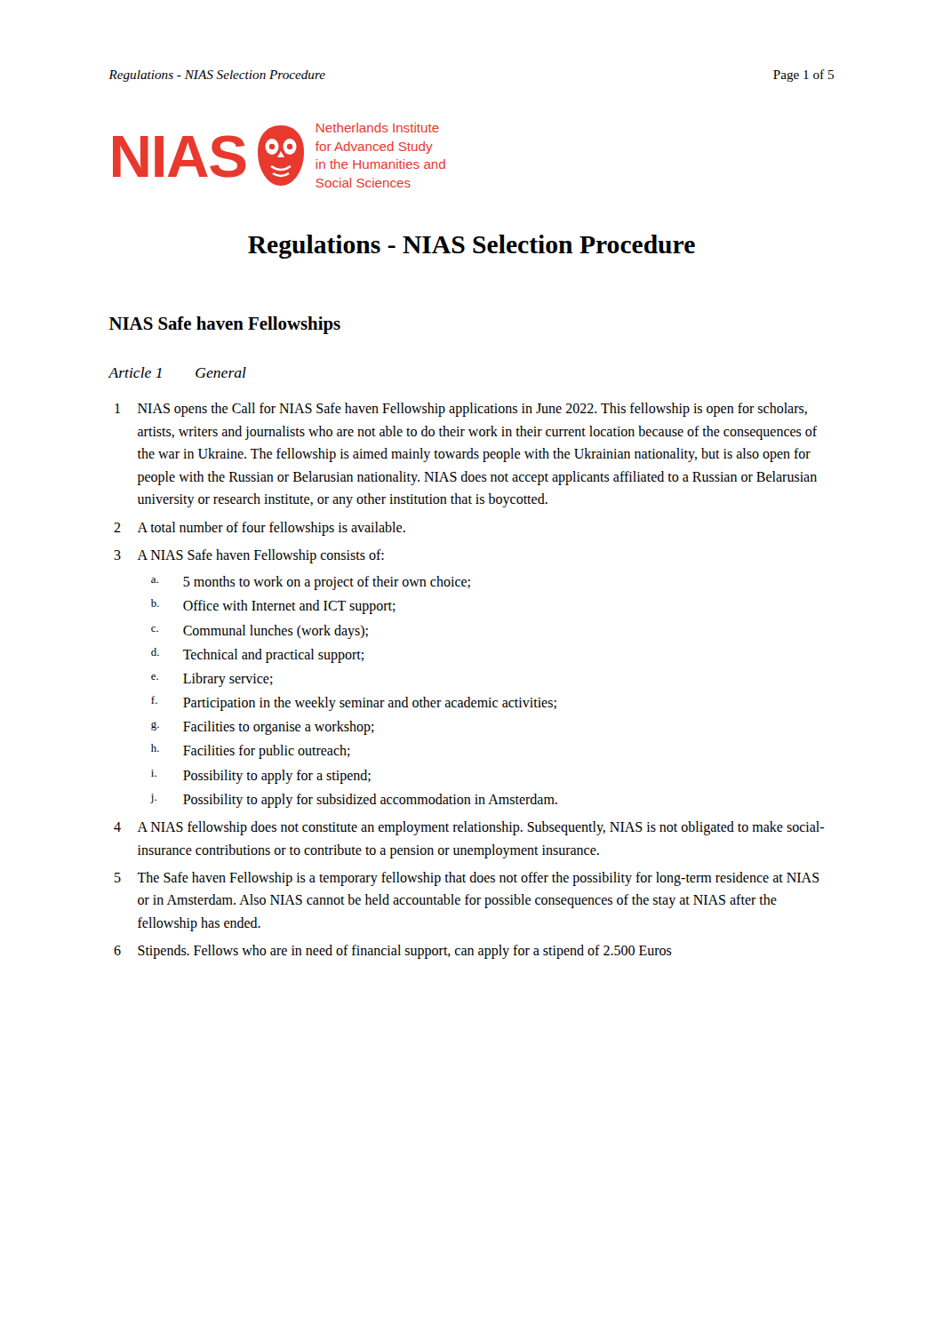Regulations - NIAS Selection Procedure Page 1 of 5
NIAS Netherlands Institute
for Advanced Study
in the Humanities and
Social Sciences
Regulations - NIAS Selection Procedure
NIAS Safe haven Fellowships
Article 1 General
NIAS opens the Call for NIAS Safe haven Fellowship applications in June 2022. This fellowship is open for scholars, artists, writers and journalists who are not able to do their work in their current location because of the consequences of the war in Ukraine. The fellowship is aimed mainly towards people with the Ukrainian nationality, but is also open for people with the Russian or Belarusian nationality. NIAS does not accept applicants affiliated to a Russian or Belarusian university or research institute, or any other institution that is boycotted.
A total number of four fellowships is available.
A NIAS Safe haven Fellowship consists of:
5 months to work on a project of their own choice;
Office with Internet and ICT support;
Communal lunches (work days);
Technical and practical support;
Library service;
Participation in the weekly seminar and other academic activities;
Facilities to organise a workshop;
Facilities for public outreach;
Possibility to apply for a stipend;
Possibility to apply for subsidized accommodation in Amsterdam.
A NIAS fellowship does not constitute an employment relationship. Subsequently, NIAS is not obligated to make social-insurance contributions or to contribute to a pension or unemployment insurance.
The Safe haven Fellowship is a temporary fellowship that does not offer the possibility for long-term residence at NIAS or in Amsterdam. Also NIAS cannot be held accountable for possible consequences of the stay at NIAS after the fellowship has ended.
Stipends. Fellows who are in need of financial support, can apply for a stipend of 2.500 Euros